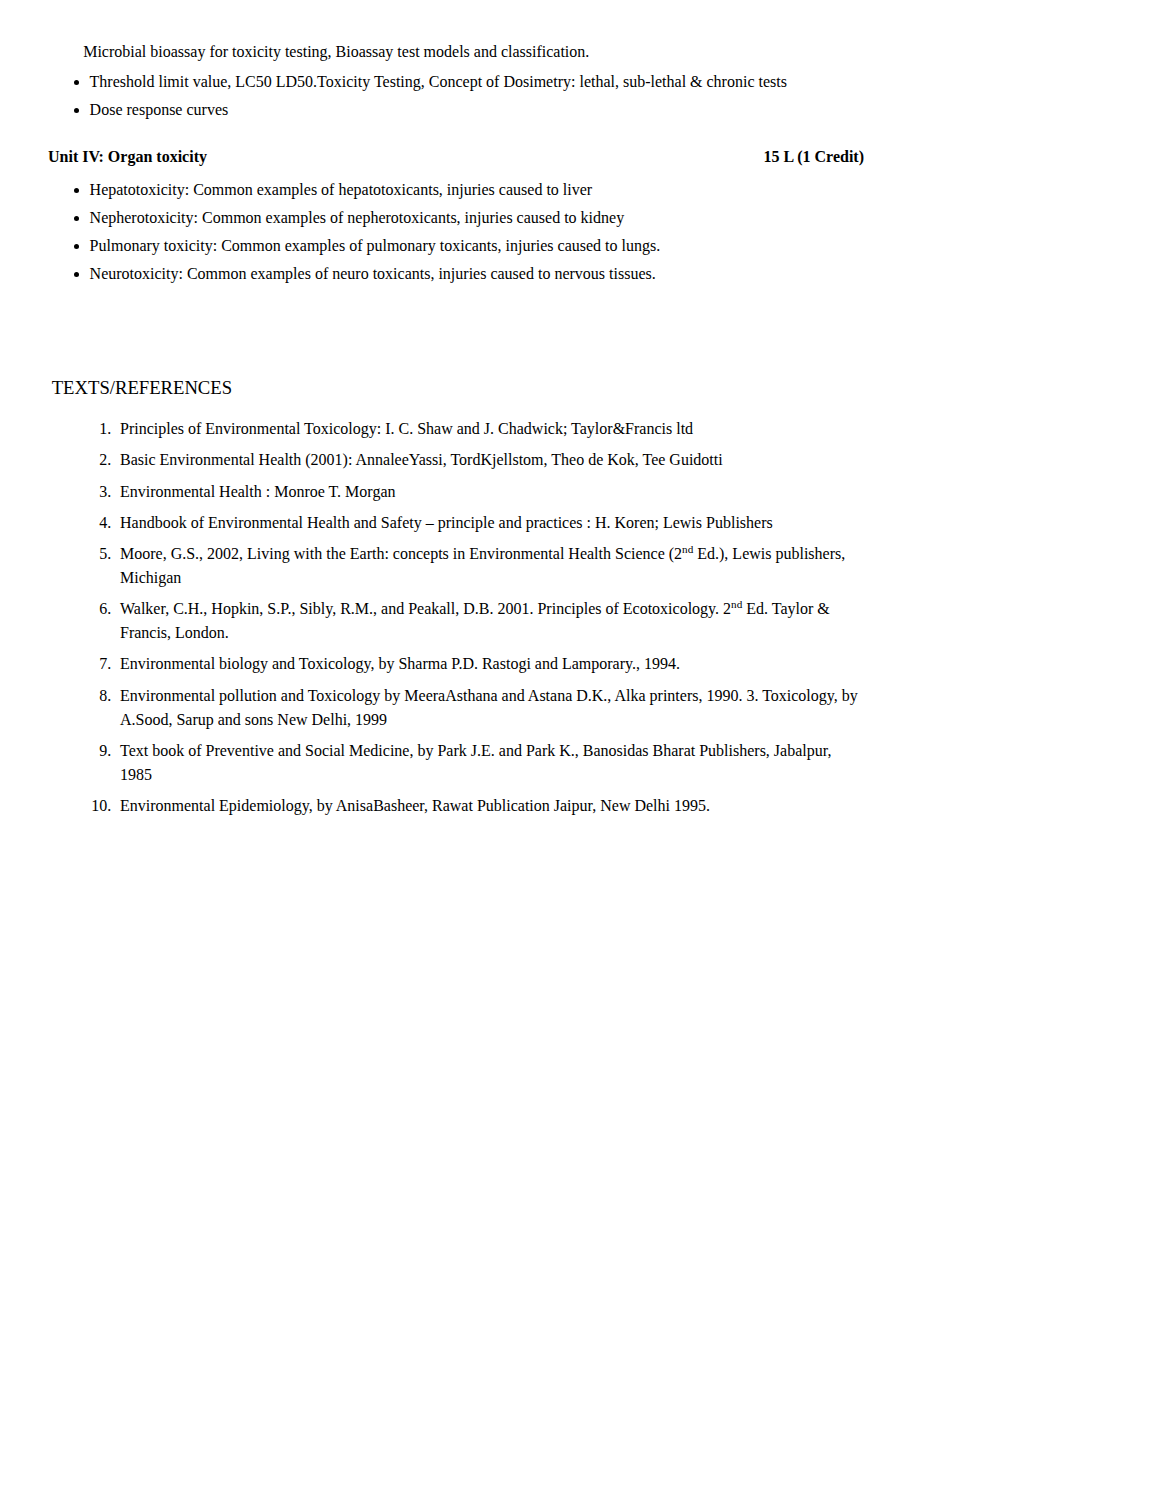Microbial bioassay for toxicity testing, Bioassay test models and classification.
Threshold limit value, LC50 LD50.Toxicity Testing, Concept of Dosimetry: lethal, sub-lethal & chronic tests
Dose response curves
Unit IV: Organ toxicity 15 L (1 Credit)
Hepatotoxicity: Common examples of hepatotoxicants, injuries caused to liver
Nepherotoxicity: Common examples of nepherotoxicants, injuries caused to kidney
Pulmonary toxicity: Common examples of pulmonary toxicants, injuries caused to lungs.
Neurotoxicity: Common examples of neuro toxicants, injuries caused to nervous tissues.
TEXTS/REFERENCES
Principles of Environmental Toxicology: I. C. Shaw and J. Chadwick; Taylor&Francis ltd
Basic Environmental Health (2001): AnnaleeYassi, TordKjellstom, Theo de Kok, Tee Guidotti
Environmental Health : Monroe T. Morgan
Handbook of Environmental Health and Safety – principle and practices : H. Koren; Lewis Publishers
Moore, G.S., 2002, Living with the Earth: concepts in Environmental Health Science (2nd Ed.), Lewis publishers, Michigan
Walker, C.H., Hopkin, S.P., Sibly, R.M., and Peakall, D.B. 2001. Principles of Ecotoxicology. 2nd Ed. Taylor & Francis, London.
Environmental biology and Toxicology, by Sharma P.D. Rastogi and Lamporary., 1994.
Environmental pollution and Toxicology by MeeraAsthana and Astana D.K., Alka printers, 1990. 3. Toxicology, by A.Sood, Sarup and sons New Delhi, 1999
Text book of Preventive and Social Medicine, by Park J.E. and Park K., Banosidas Bharat Publishers, Jabalpur, 1985
Environmental Epidemiology, by AnisaBasheer, Rawat Publication Jaipur, New Delhi 1995.